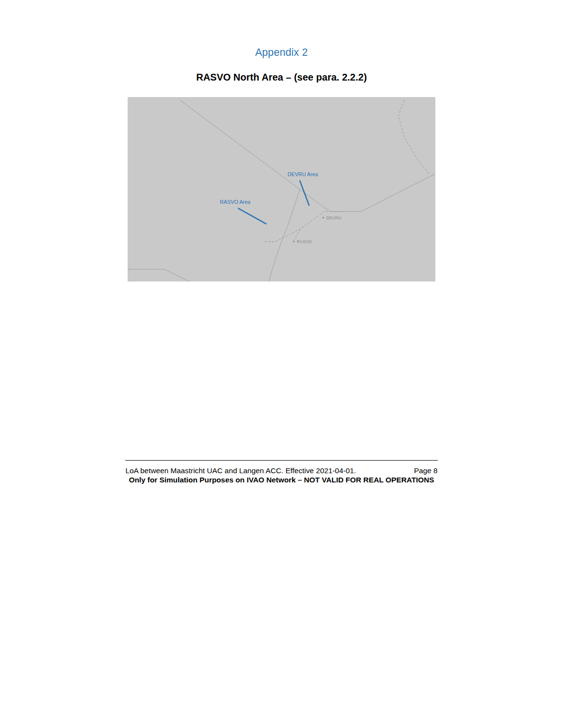Appendix 2
RASVO North Area – (see para. 2.2.2)
DEVRU RASVO DEVRU Area RASVO Area
LoA between Maastricht UAC and Langen ACC. Effective 2021-04-01.
Page 8
Only for Simulation Purposes on IVAO Network – NOT VALID FOR REAL OPERATIONS